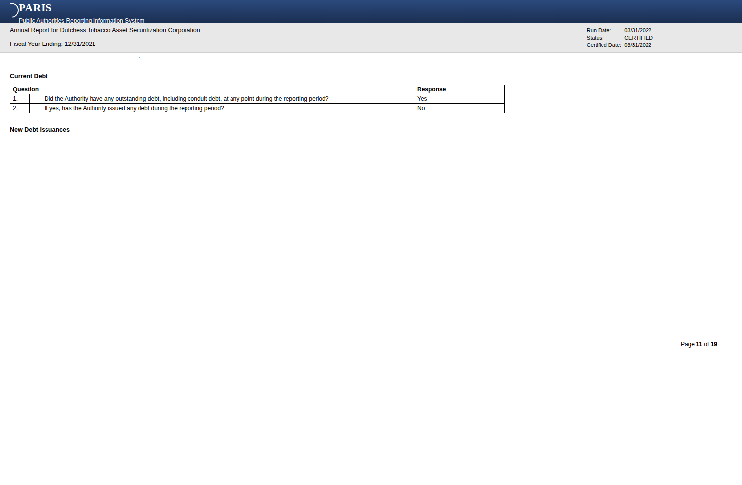PARIS
Public Authorities Reporting Information System
Annual Report for Dutchess Tobacco Asset Securitization Corporation
Fiscal Year Ending: 12/31/2021
| Run Date: | 03/31/2022 |
| Status: | CERTIFIED |
| Certified Date: | 03/31/2022 |
.
Current Debt
| Question | Response |
| --- | --- |
| 1. | Did the Authority have any outstanding debt, including conduit debt, at any point during the reporting period? | Yes |
| 2. | If yes, has the Authority issued any debt during the reporting period? | No |
New Debt Issuances
Page 11 of 19